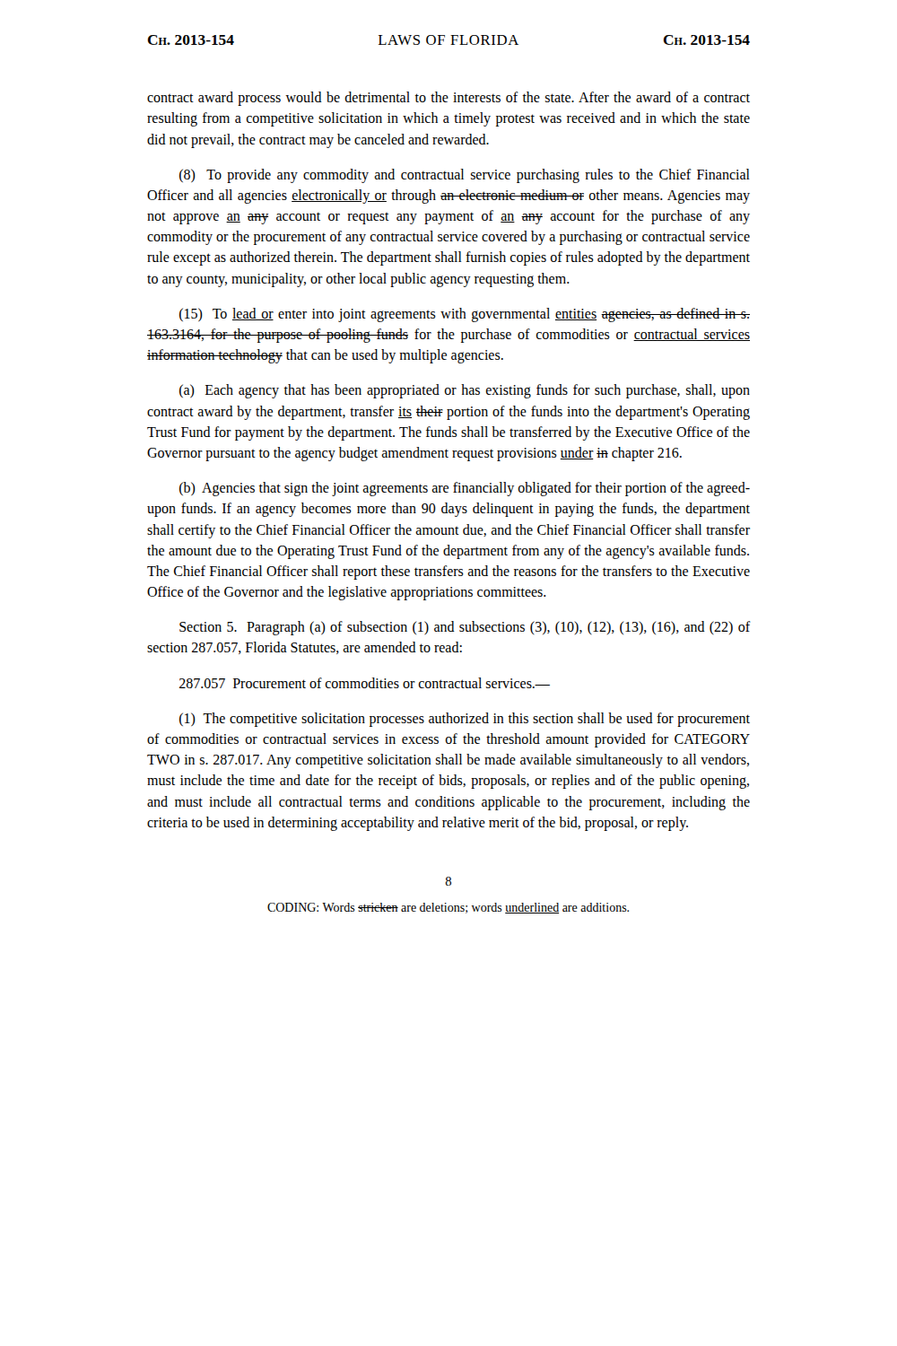Ch. 2013-154 LAWS OF FLORIDA Ch. 2013-154
contract award process would be detrimental to the interests of the state. After the award of a contract resulting from a competitive solicitation in which a timely protest was received and in which the state did not prevail, the contract may be canceled and rewarded.
(8) To provide any commodity and contractual service purchasing rules to the Chief Financial Officer and all agencies electronically or through an electronic medium or other means. Agencies may not approve an any account or request any payment of an any account for the purchase of any commodity or the procurement of any contractual service covered by a purchasing or contractual service rule except as authorized therein. The department shall furnish copies of rules adopted by the department to any county, municipality, or other local public agency requesting them.
(15) To lead or enter into joint agreements with governmental entities agencies, as defined in s. 163.3164, for the purpose of pooling funds for the purchase of commodities or contractual services information technology that can be used by multiple agencies.
(a) Each agency that has been appropriated or has existing funds for such purchase, shall, upon contract award by the department, transfer its their portion of the funds into the department's Operating Trust Fund for payment by the department. The funds shall be transferred by the Executive Office of the Governor pursuant to the agency budget amendment request provisions under in chapter 216.
(b) Agencies that sign the joint agreements are financially obligated for their portion of the agreed-upon funds. If an agency becomes more than 90 days delinquent in paying the funds, the department shall certify to the Chief Financial Officer the amount due, and the Chief Financial Officer shall transfer the amount due to the Operating Trust Fund of the department from any of the agency's available funds. The Chief Financial Officer shall report these transfers and the reasons for the transfers to the Executive Office of the Governor and the legislative appropriations committees.
Section 5. Paragraph (a) of subsection (1) and subsections (3), (10), (12), (13), (16), and (22) of section 287.057, Florida Statutes, are amended to read:
287.057 Procurement of commodities or contractual services.—
(1) The competitive solicitation processes authorized in this section shall be used for procurement of commodities or contractual services in excess of the threshold amount provided for CATEGORY TWO in s. 287.017. Any competitive solicitation shall be made available simultaneously to all vendors, must include the time and date for the receipt of bids, proposals, or replies and of the public opening, and must include all contractual terms and conditions applicable to the procurement, including the criteria to be used in determining acceptability and relative merit of the bid, proposal, or reply.
8
CODING: Words stricken are deletions; words underlined are additions.